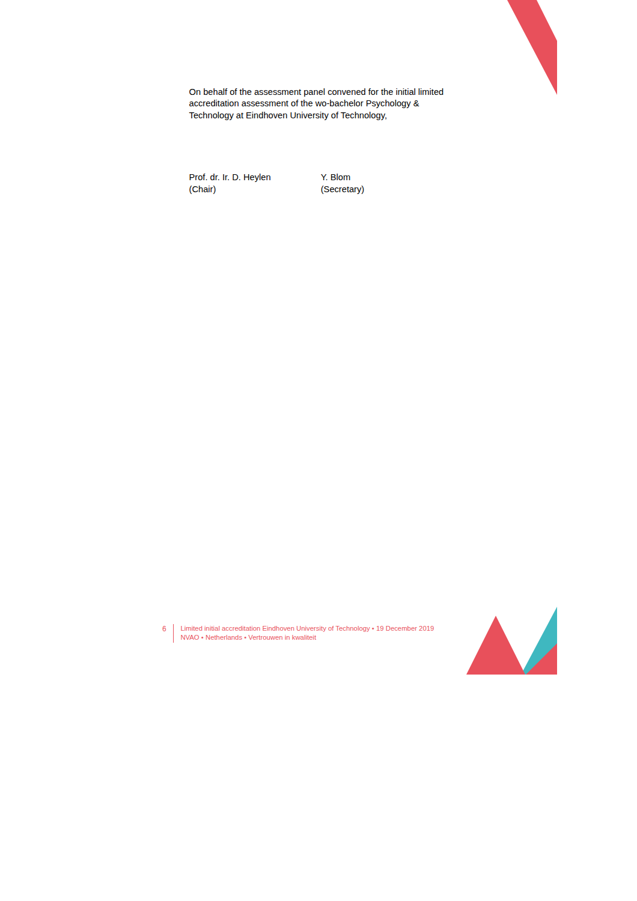On behalf of the assessment panel convened for the initial limited accreditation assessment of the wo-bachelor Psychology & Technology at Eindhoven University of Technology,
Prof. dr. Ir. D. Heylen
Y. Blom
(Chair)
(Secretary)
6
Limited initial accreditation Eindhoven University of Technology • 19 December 2019 NVAO • Netherlands • Vertrouwen in kwaliteit